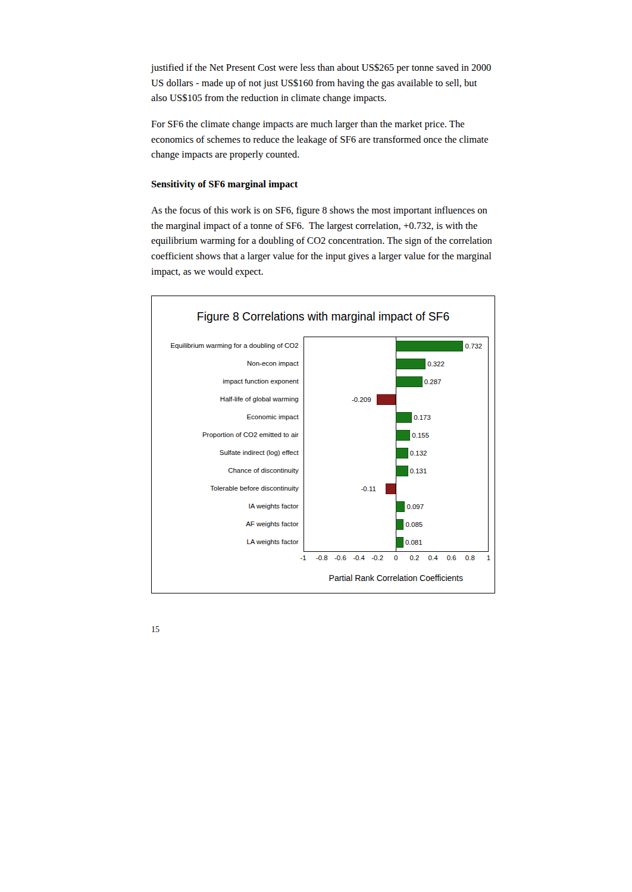justified if the Net Present Cost were less than about US$265 per tonne saved in 2000 US dollars - made up of not just US$160 from having the gas available to sell, but also US$105 from the reduction in climate change impacts.
For SF6 the climate change impacts are much larger than the market price. The economics of schemes to reduce the leakage of SF6 are transformed once the climate change impacts are properly counted.
Sensitivity of SF6 marginal impact
As the focus of this work is on SF6, figure 8 shows the most important influences on the marginal impact of a tonne of SF6. The largest correlation, +0.732, is with the equilibrium warming for a doubling of CO2 concentration. The sign of the correlation coefficient shows that a larger value for the input gives a larger value for the marginal impact, as we would expect.
Figure 8 Correlations with marginal impact of SF6
Equilibrium warming for a doubling of CO2
Non-econ impact
impact function exponent
Half-life of global warming
Economic impact
Proportion of CO2 emitted to air
Sulfate indirect (log) effect
Chance of discontinuity
Tolerable before discontinuity
IA weights factor
AF weights factor
LA weights factor
0.732
0.322
0.287
-0.209
0.173
0.155
0.132
0.131
-0.11
0.097
0.085
0.081
-1 -0.8 -0.6 -0.4 -0.2 0 0.2 0.4 0.6 0.8 1
Partial Rank Correlation Coefficients
15